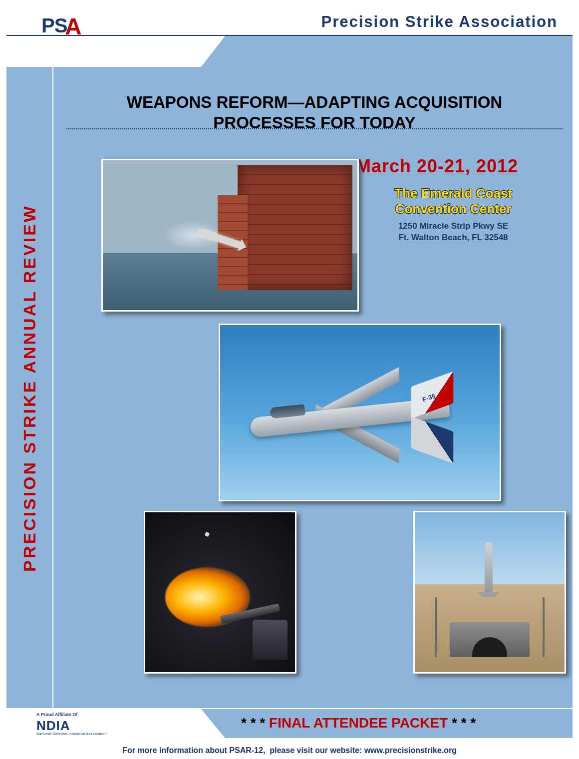PSA
Precision Strike Association
Celebrating over 20 years of Excellence
presents
PRECISION STRIKE ANNUAL REVIEW
WEAPONS REFORM—ADAPTING ACQUISITION
PROCESSES FOR TODAY
March 20-21, 2012
The Emerald Coast
Convention Center
1250 Miracle Strip Pkwy SE
Ft. Walton Beach, FL 32548
F-35
A Proud Affiliate Of
NDIA
National Defense Industrial Association
* * * FINAL ATTENDEE PACKET * * *
For more information about PSAR-12, please visit our website: www.precisionstrike.org